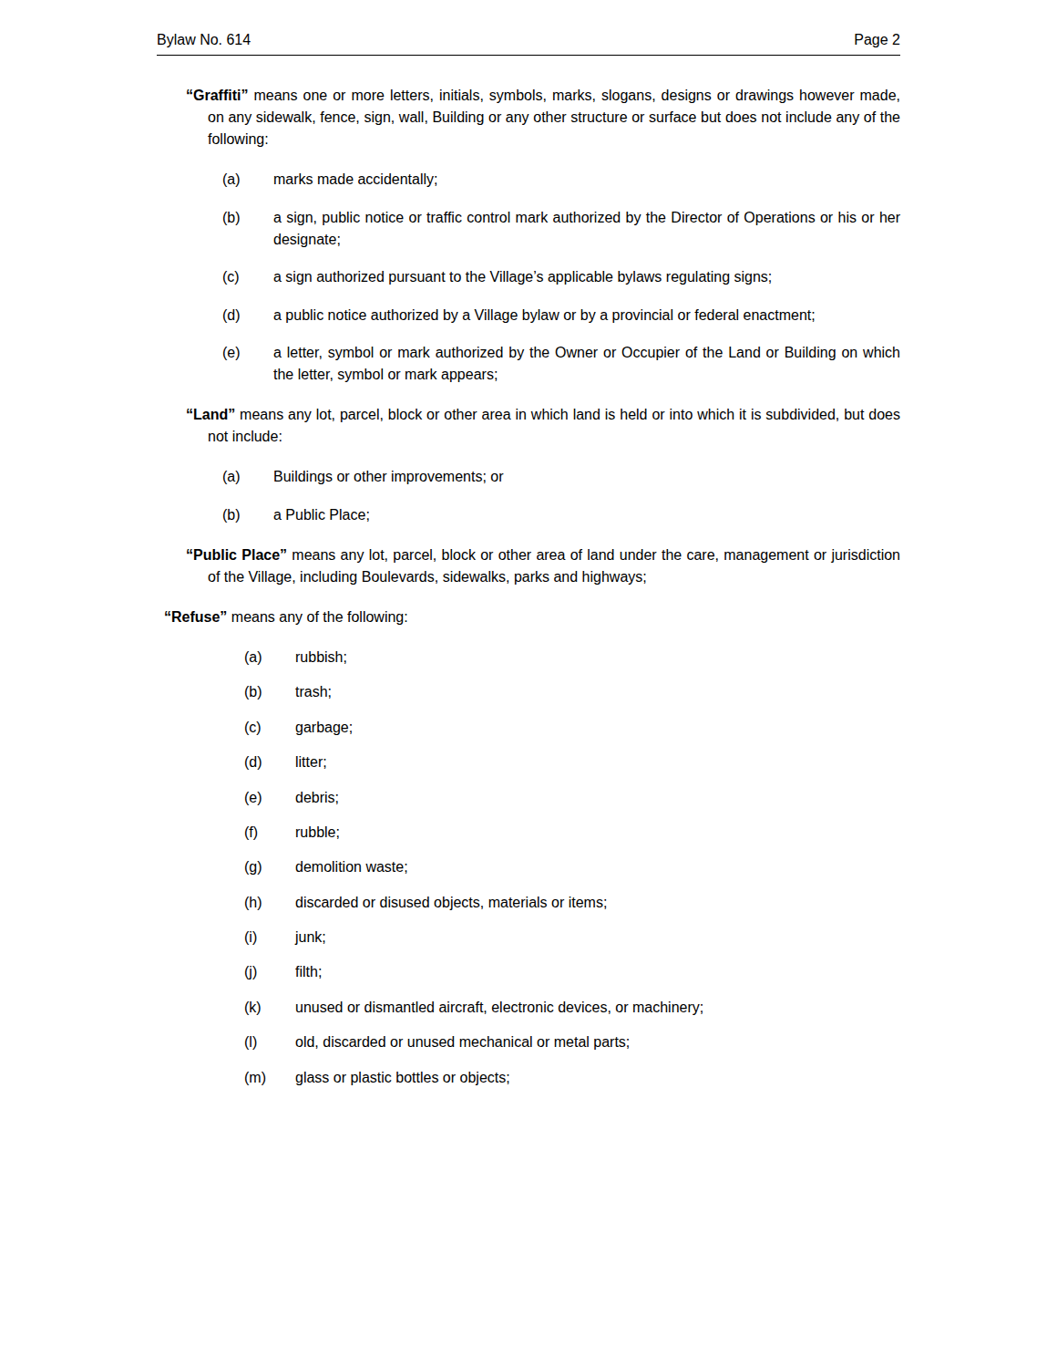Bylaw No. 614 Page 2
“Graffiti” means one or more letters, initials, symbols, marks, slogans, designs or drawings however made, on any sidewalk, fence, sign, wall, Building or any other structure or surface but does not include any of the following:
(a) marks made accidentally;
(b) a sign, public notice or traffic control mark authorized by the Director of Operations or his or her designate;
(c) a sign authorized pursuant to the Village’s applicable bylaws regulating signs;
(d) a public notice authorized by a Village bylaw or by a provincial or federal enactment;
(e) a letter, symbol or mark authorized by the Owner or Occupier of the Land or Building on which the letter, symbol or mark appears;
“Land” means any lot, parcel, block or other area in which land is held or into which it is subdivided, but does not include:
(a) Buildings or other improvements; or
(b) a Public Place;
“Public Place” means any lot, parcel, block or other area of land under the care, management or jurisdiction of the Village, including Boulevards, sidewalks, parks and highways;
“Refuse” means any of the following:
(a) rubbish;
(b) trash;
(c) garbage;
(d) litter;
(e) debris;
(f) rubble;
(g) demolition waste;
(h) discarded or disused objects, materials or items;
(i) junk;
(j) filth;
(k) unused or dismantled aircraft, electronic devices, or machinery;
(l) old, discarded or unused mechanical or metal parts;
(m) glass or plastic bottles or objects;